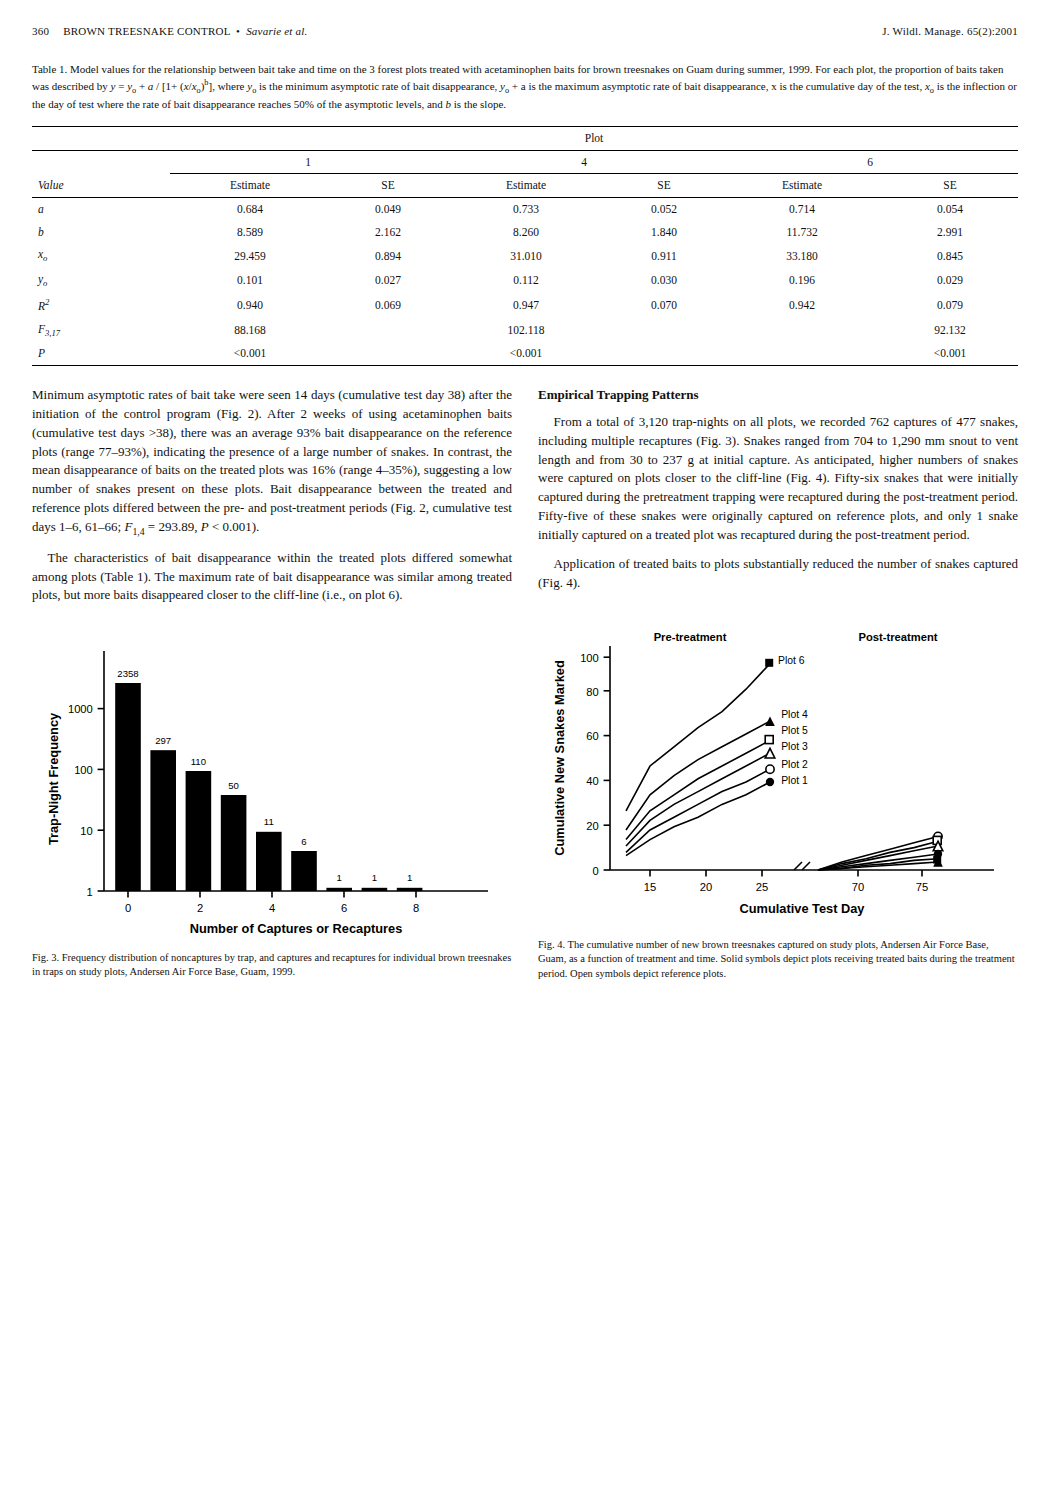360 Brown Treesnake Control • Savarie et al.
J. Wildl. Manage. 65(2):2001
Table 1. Model values for the relationship between bait take and time on the 3 forest plots treated with acetaminophen baits for brown treesnakes on Guam during summer, 1999. For each plot, the proportion of baits taken was described by y = yo + a / [1+ (x/xo)b], where yo is the minimum asymptotic rate of bait disappearance, yo + a is the maximum asymptotic rate of bait disappearance, x is the cumulative day of the test, xo is the inflection or the day of test where the rate of bait disappearance reaches 50% of the asymptotic levels, and b is the slope.
| | Plot |
| --- | --- |
| | 1 | 4 | 6 |
| Value | Estimate | SE | Estimate | SE | Estimate | SE |
| a | 0.684 | 0.049 | 0.733 | 0.052 | 0.714 | 0.054 |
| b | 8.589 | 2.162 | 8.260 | 1.840 | 11.732 | 2.991 |
| x o | 29.459 | 0.894 | 31.010 | 0.911 | 33.180 | 0.845 |
| y o | 0.101 | 0.027 | 0.112 | 0.030 | 0.196 | 0.029 |
| R 2 | 0.940 | 0.069 | 0.947 | 0.070 | 0.942 | 0.079 |
| F 3,17 | 88.168 | | 102.118 | | | 92.132 |
| P | <0.001 | | <0.001 | | | <0.001 |
Minimum asymptotic rates of bait take were seen 14 days (cumulative test day 38) after the initiation of the control program (Fig. 2). After 2 weeks of using acetaminophen baits (cumulative test days >38), there was an average 93% bait disappearance on the reference plots (range 77–93%), indicating the presence of a large number of snakes. In contrast, the mean disappearance of baits on the treated plots was 16% (range 4–35%), suggesting a low number of snakes present on these plots. Bait disappearance between the treated and reference plots differed between the pre- and post-treatment periods (Fig. 2, cumulative test days 1–6, 61–66; F1,4 = 293.89, P < 0.001).
The characteristics of bait disappearance within the treated plots differed somewhat among plots (Table 1). The maximum rate of bait disappearance was similar among treated plots, but more baits disappeared closer to the cliff-line (i.e., on plot 6).
1 10 100 1000 0 2 4 6 8 2358 297 110 50 11 6 1 1 1 Number of Captures or Recaptures Trap-Night Frequency
Fig. 3. Frequency distribution of noncaptures by trap, and captures and recaptures for individual brown treesnakes in traps on study plots, Andersen Air Force Base, Guam, 1999.
Empirical Trapping Patterns
From a total of 3,120 trap-nights on all plots, we recorded 762 captures of 477 snakes, including multiple recaptures (Fig. 3). Snakes ranged from 704 to 1,290 mm snout to vent length and from 30 to 237 g at initial capture. As anticipated, higher numbers of snakes were captured on plots closer to the cliff-line (Fig. 4). Fifty-six snakes that were initially captured during the pretreatment trapping were recaptured during the post-treatment period. Fifty-five of these snakes were originally captured on reference plots, and only 1 snake initially captured on a treated plot was recaptured during the post-treatment period.
Application of treated baits to plots substantially reduced the number of snakes captured (Fig. 4).
0 20 40 60 80 100 15 20 25 70 75 Pre-treatment Post-treatment Plot 6 Plot 4 Plot 5 Plot 3 Plot 2 Plot 1 Cumulative Test Day Cumulative New Snakes Marked
Fig. 4. The cumulative number of new brown treesnakes captured on study plots, Andersen Air Force Base, Guam, as a function of treatment and time. Solid symbols depict plots receiving treated baits during the treatment period. Open symbols depict reference plots.